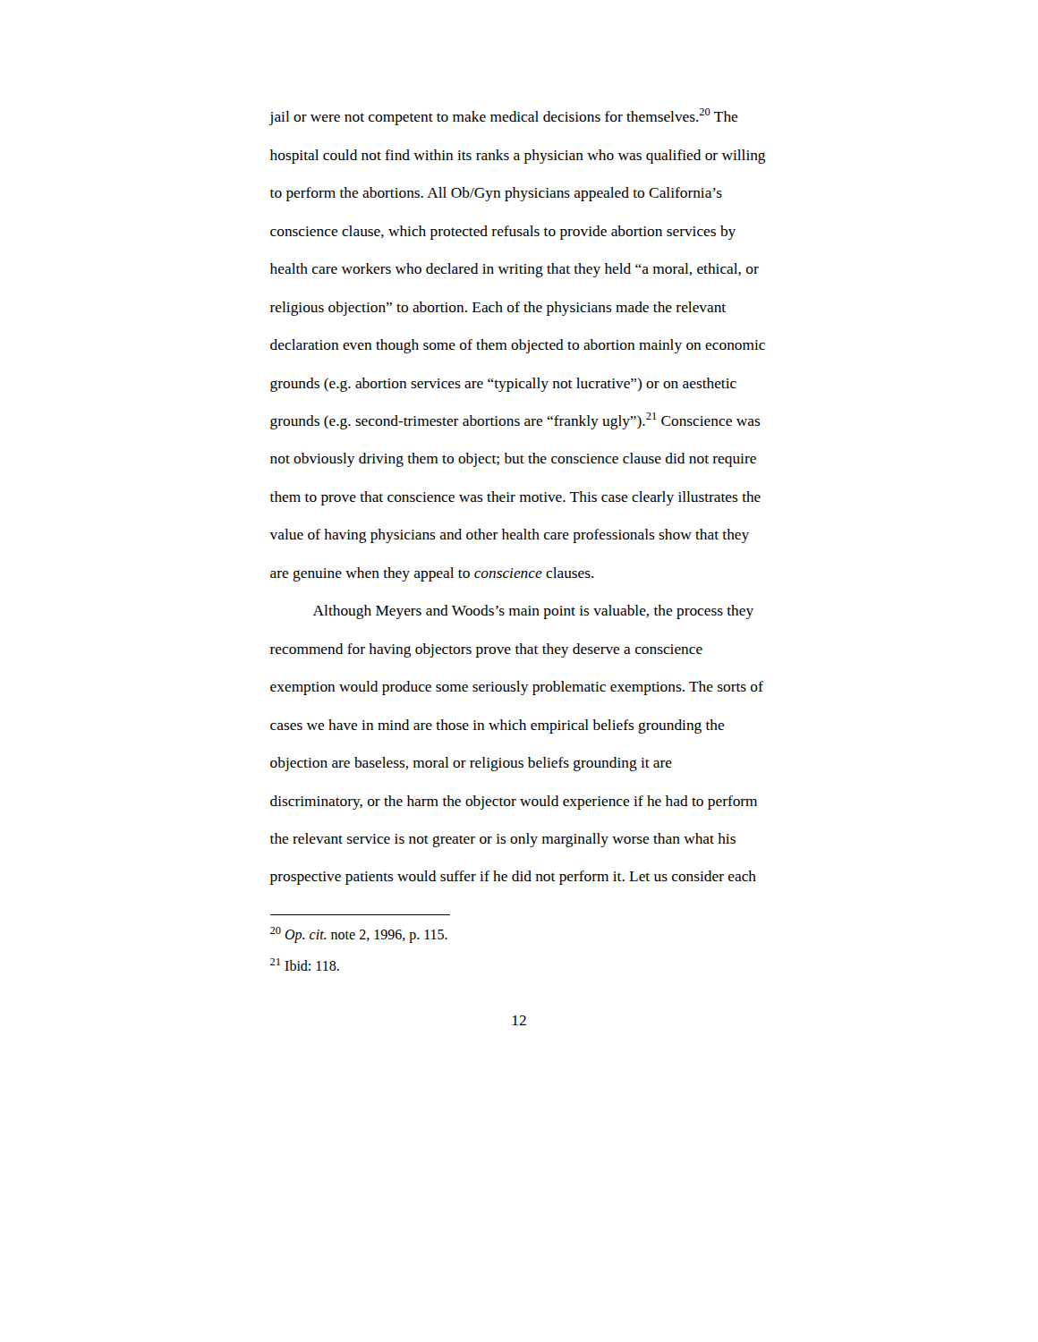jail or were not competent to make medical decisions for themselves.20 The hospital could not find within its ranks a physician who was qualified or willing to perform the abortions. All Ob/Gyn physicians appealed to California’s conscience clause, which protected refusals to provide abortion services by health care workers who declared in writing that they held “a moral, ethical, or religious objection” to abortion. Each of the physicians made the relevant declaration even though some of them objected to abortion mainly on economic grounds (e.g. abortion services are “typically not lucrative”) or on aesthetic grounds (e.g. second-trimester abortions are “frankly ugly”).21 Conscience was not obviously driving them to object; but the conscience clause did not require them to prove that conscience was their motive. This case clearly illustrates the value of having physicians and other health care professionals show that they are genuine when they appeal to conscience clauses.
Although Meyers and Woods’s main point is valuable, the process they recommend for having objectors prove that they deserve a conscience exemption would produce some seriously problematic exemptions. The sorts of cases we have in mind are those in which empirical beliefs grounding the objection are baseless, moral or religious beliefs grounding it are discriminatory, or the harm the objector would experience if he had to perform the relevant service is not greater or is only marginally worse than what his prospective patients would suffer if he did not perform it. Let us consider each
20 Op. cit. note 2, 1996, p. 115.
21 Ibid: 118.
12